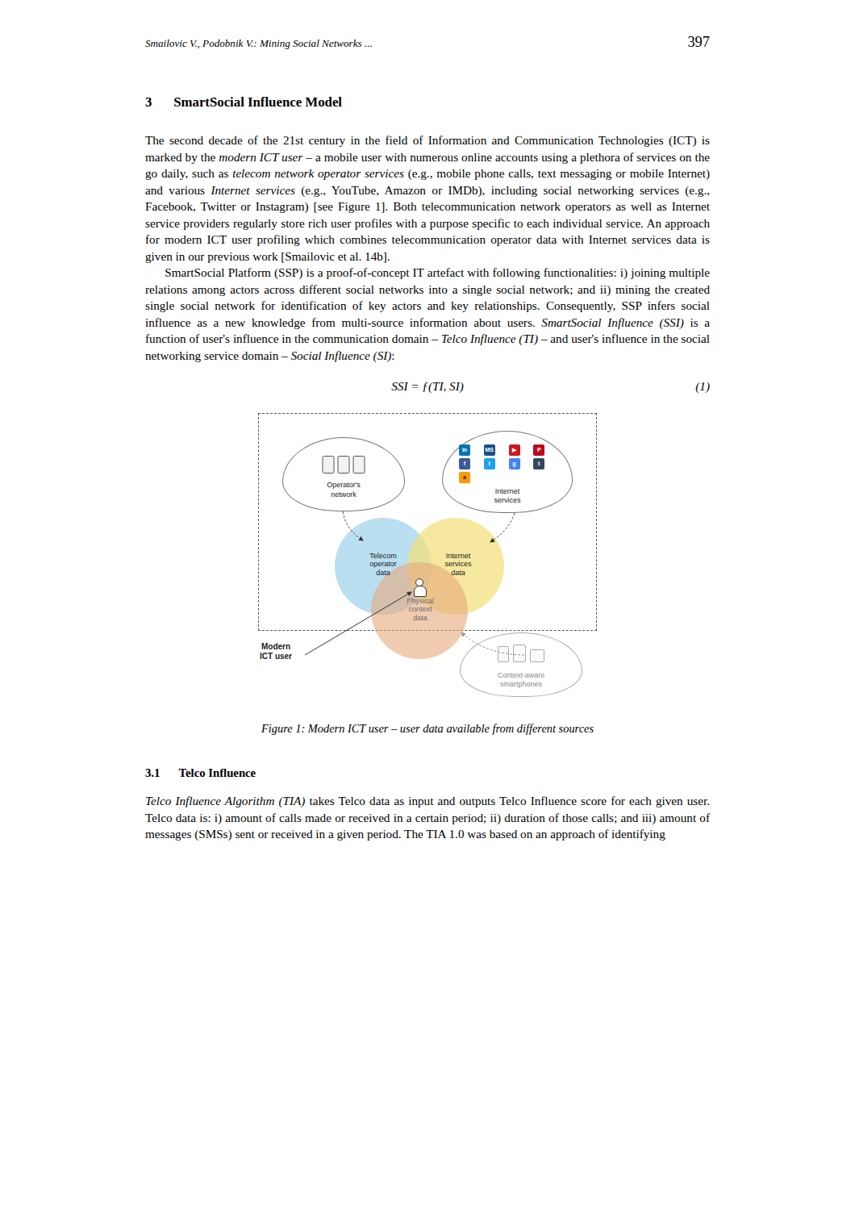Smailovic V., Podobnik V.: Mining Social Networks ... 397
3 SmartSocial Influence Model
The second decade of the 21st century in the field of Information and Communication Technologies (ICT) is marked by the modern ICT user – a mobile user with numerous online accounts using a plethora of services on the go daily, such as telecom network operator services (e.g., mobile phone calls, text messaging or mobile Internet) and various Internet services (e.g., YouTube, Amazon or IMDb), including social networking services (e.g., Facebook, Twitter or Instagram) [see Figure 1]. Both telecommunication network operators as well as Internet service providers regularly store rich user profiles with a purpose specific to each individual service. An approach for modern ICT user profiling which combines telecommunication operator data with Internet services data is given in our previous work [Smailovic et al. 14b].
SmartSocial Platform (SSP) is a proof-of-concept IT artefact with following functionalities: i) joining multiple relations among actors across different social networks into a single social network; and ii) mining the created single social network for identification of key actors and key relationships. Consequently, SSP infers social influence as a new knowledge from multi-source information about users. SmartSocial Influence (SSI) is a function of user's influence in the communication domain – Telco Influence (TI) – and user's influence in the social networking service domain – Social Influence (SI):
SSI = ƒ(TI, SI) (1)
Operator's
network
in
MS
▶
P
f
t
g
t
a
Internet
services
Telecom
operator
data
Internet
services
data
Physical
context
data
Context-aware
smartphones
Modern
ICT user
Figure 1: Modern ICT user – user data available from different sources
3.1 Telco Influence
Telco Influence Algorithm (TIA) takes Telco data as input and outputs Telco Influence score for each given user. Telco data is: i) amount of calls made or received in a certain period; ii) duration of those calls; and iii) amount of messages (SMSs) sent or received in a given period. The TIA 1.0 was based on an approach of identifying